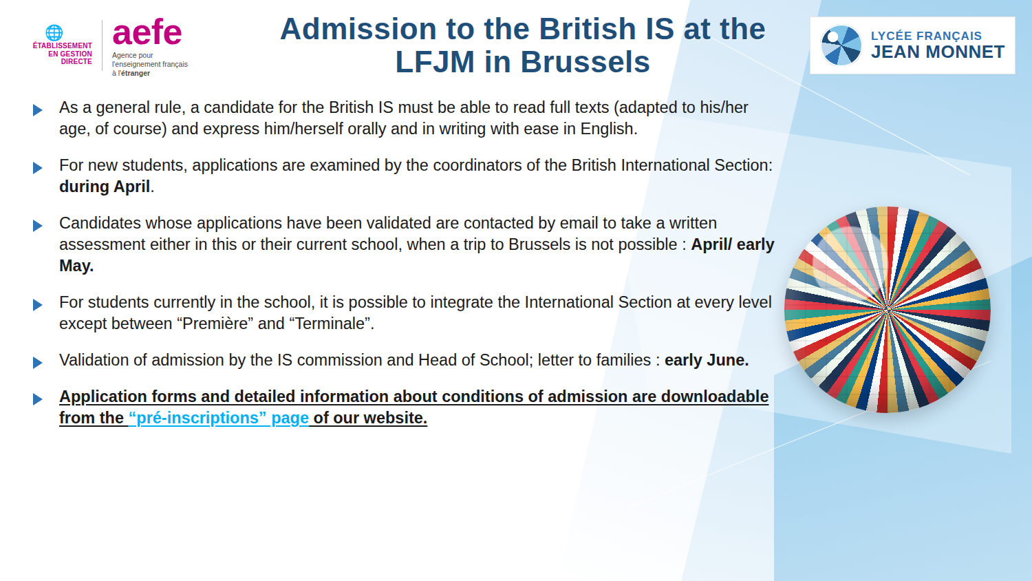🌐 ÉTABLISSEMENT
EN GESTION DIRECTE
aefe
Agence pour
l'enseignement français
à l'étranger
Admission to the British IS at the LFJM in Brussels
LYCÉE FRANÇAIS
JEAN MONNET
As a general rule, a candidate for the British IS must be able to read full texts (adapted to his/her age, of course) and express him/herself orally and in writing with ease in English.
For new students, applications are examined by the coordinators of the British International Section: during April.
Candidates whose applications have been validated are contacted by email to take a written assessment either in this or their current school, when a trip to Brussels is not possible : April/ early May.
For students currently in the school, it is possible to integrate the International Section at every level except between “Première” and “Terminale”.
Validation of admission by the IS commission and Head of School; letter to families : early June.
Application forms and detailed information about conditions of admission are downloadable from the “pré-inscriptions” page of our website.